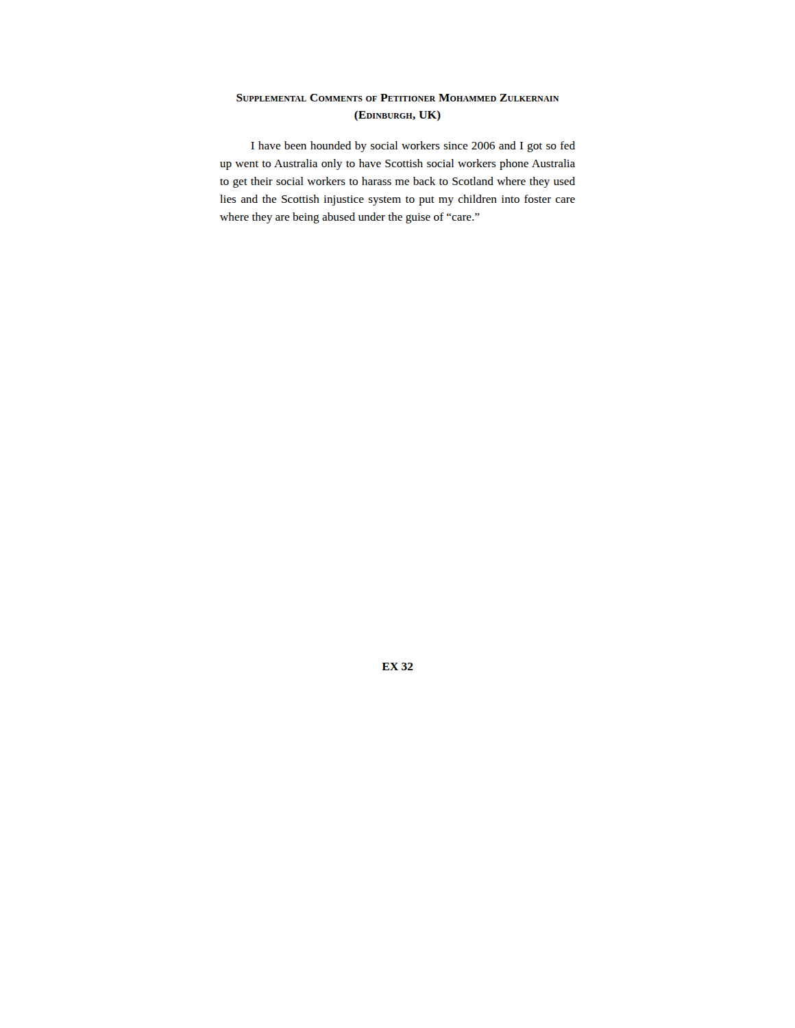Supplemental Comments of Petitioner Mohammed Zulkernain (Edinburgh, UK)
I have been hounded by social workers since 2006 and I got so fed up went to Australia only to have Scottish social workers phone Australia to get their social workers to harass me back to Scotland where they used lies and the Scottish injustice system to put my children into foster care where they are being abused under the guise of “care.”
EX 32